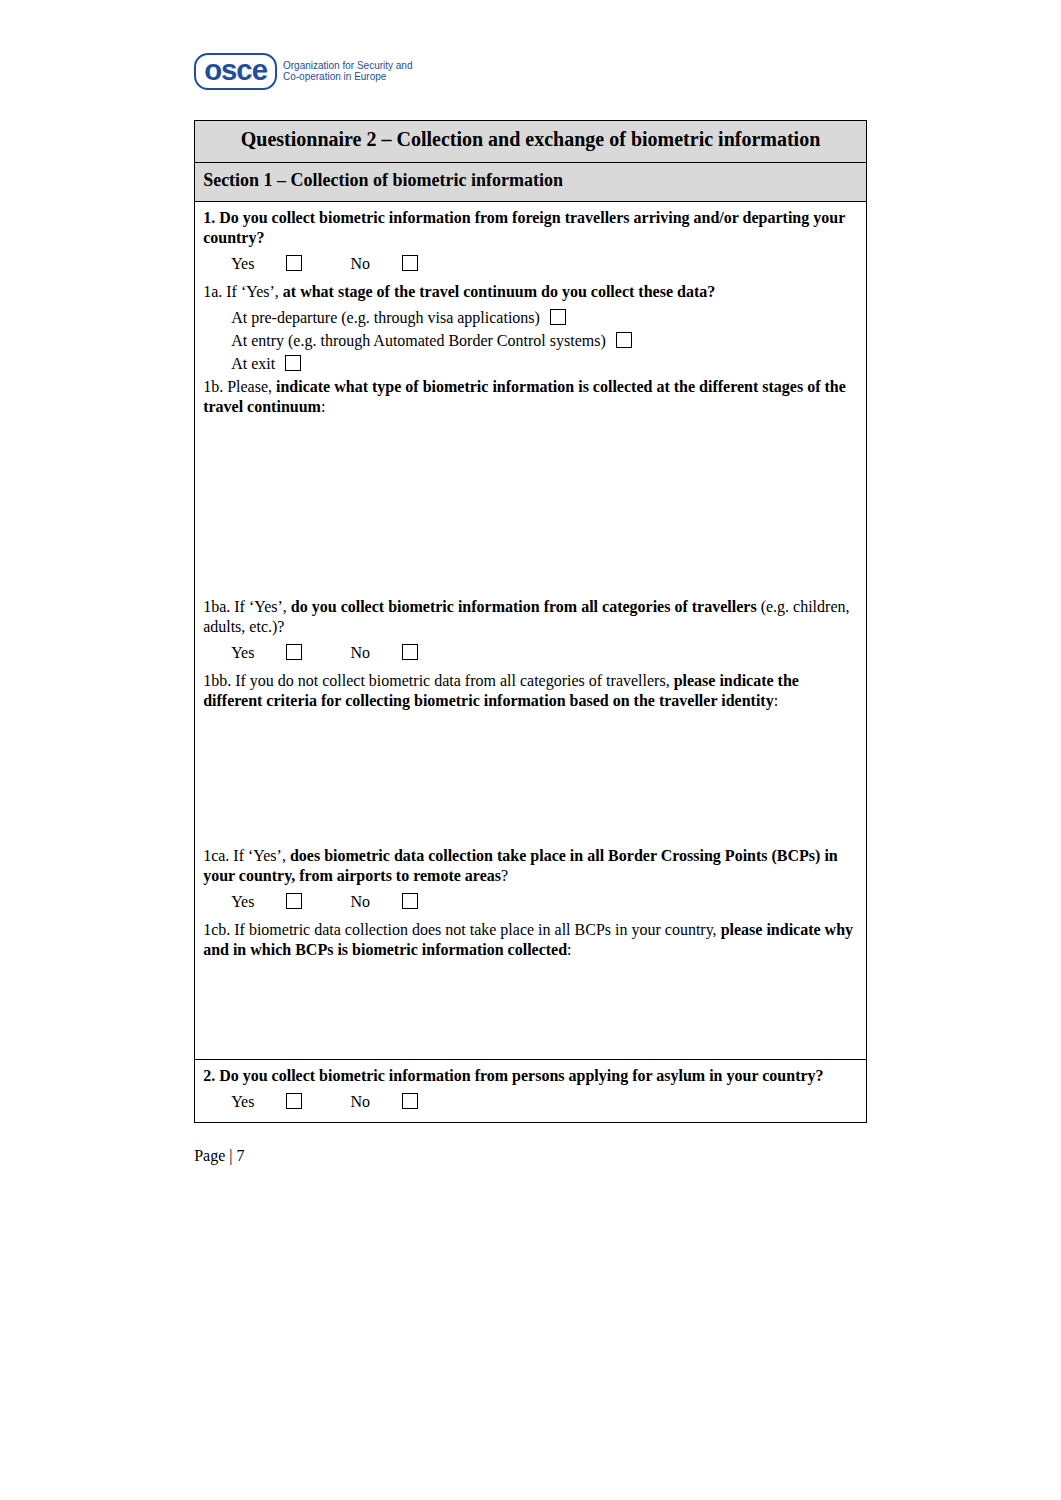osce Organization for Security and
Co-operation in Europe
| Questionnaire 2 – Collection and exchange of biometric information |
| Section 1 – Collection of biometric information |
| 1. Do you collect biometric information from foreign travellers arriving and/or departing your country? Yes No 1a. If ‘Yes’, at what stage of the travel continuum do you collect these data? At pre-departure (e.g. through visa applications) At entry (e.g. through Automated Border Control systems) At exit 1b. Please, indicate what type of biometric information is collected at the different stages of the travel continuum : 1ba. If ‘Yes’, do you collect biometric information from all categories of travellers (e.g. children, adults, etc.)? Yes No 1bb. If you do not collect biometric data from all categories of travellers, please indicate the different criteria for collecting biometric information based on the traveller identity : 1ca. If ‘Yes’, does biometric data collection take place in all Border Crossing Points (BCPs) in your country, from airports to remote areas ? Yes No 1cb. If biometric data collection does not take place in all BCPs in your country, please indicate why and in which BCPs is biometric information collected : |
| 2. Do you collect biometric information from persons applying for asylum in your country? Yes No |
Page | 7